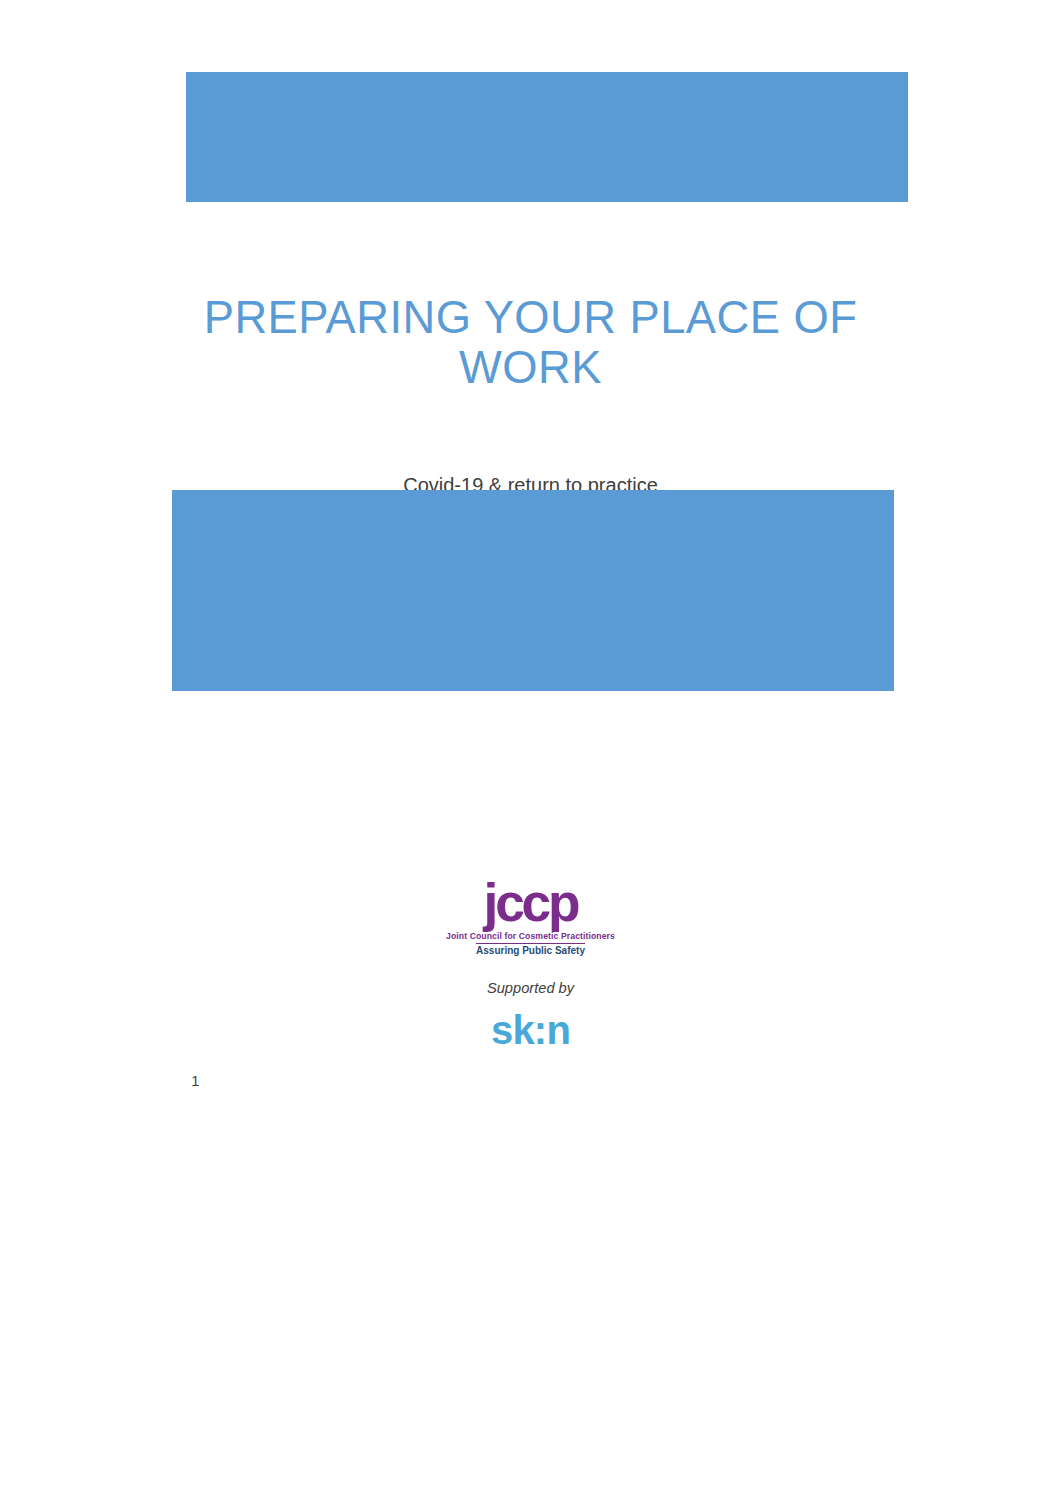PREPARING YOUR PLACE OF WORK
Covid-19 & return to practice
jccp
Joint Council for Cosmetic Practitioners
Assuring Public Safety
Supported by
sk:n
1